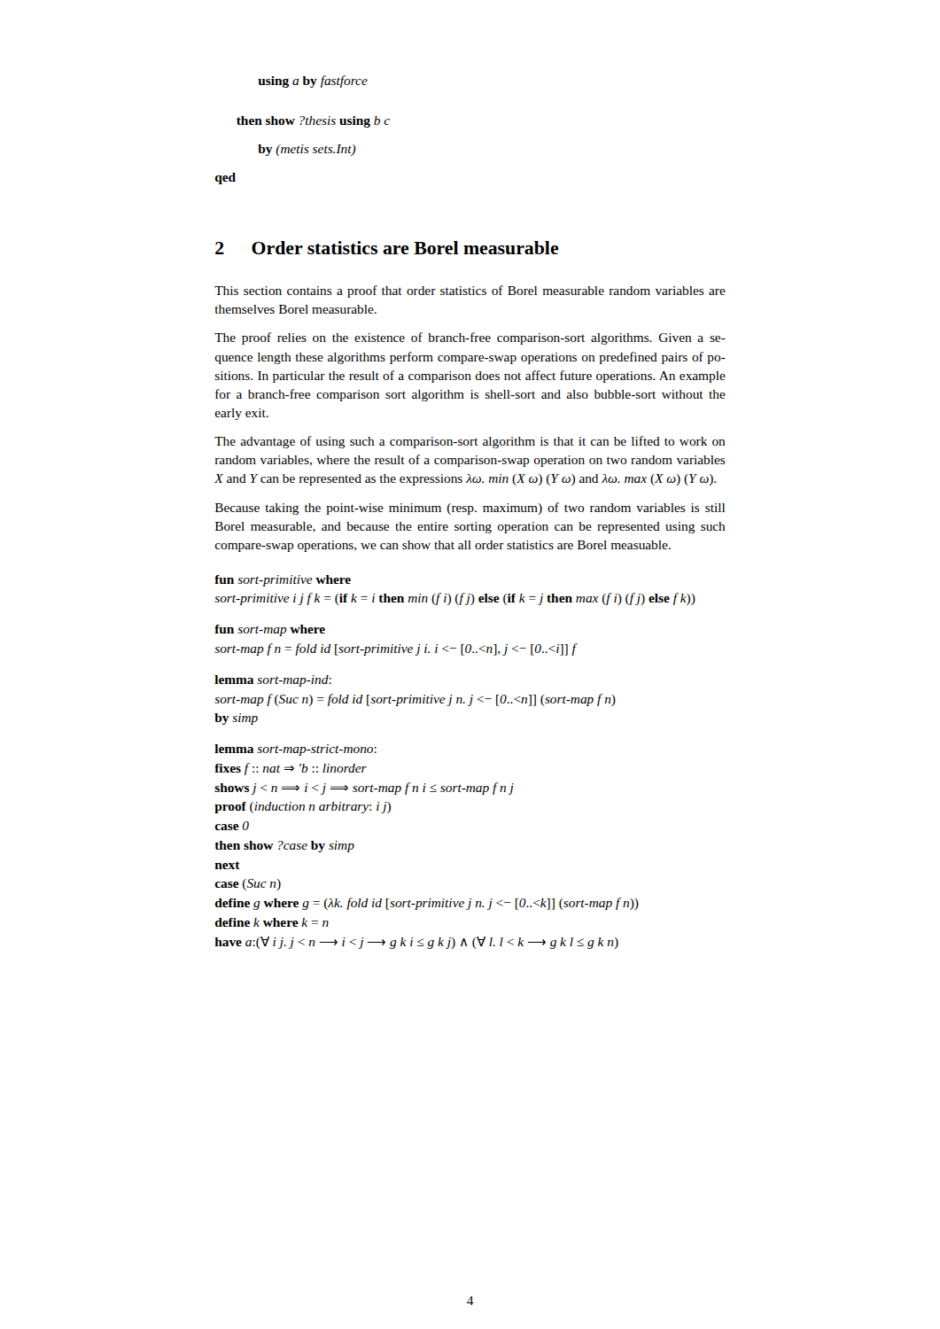using a by fastforce
then show ?thesis using b c
by (metis sets.Int)
qed
2 Order statistics are Borel measurable
This section contains a proof that order statistics of Borel measurable random variables are themselves Borel measurable.
The proof relies on the existence of branch-free comparison-sort algorithms. Given a sequence length these algorithms perform compare-swap operations on predefined pairs of positions. In particular the result of a comparison does not affect future operations. An example for a branch-free comparison sort algorithm is shell-sort and also bubble-sort without the early exit.
The advantage of using such a comparison-sort algorithm is that it can be lifted to work on random variables, where the result of a comparison-swap operation on two random variables X and Y can be represented as the expressions λω. min (X ω) (Y ω) and λω. max (X ω) (Y ω).
Because taking the point-wise minimum (resp. maximum) of two random variables is still Borel measurable, and because the entire sorting operation can be represented using such compare-swap operations, we can show that all order statistics are Borel measuable.
fun sort-primitive where
sort-primitive i j f k = (if k = i then min (f i) (f j) else (if k = j then max (f i) (f j) else f k))
fun sort-map where
sort-map f n = fold id [sort-primitive j i. i <− [0..<n], j <− [0..<i]] f
lemma sort-map-ind:
sort-map f (Suc n) = fold id [sort-primitive j n. j <− [0..<n]] (sort-map f n)
by simp
lemma sort-map-strict-mono:
fixes f :: nat ⇒ ′b :: linorder
shows j < n ⟹ i < j ⟹ sort-map f n i ≤ sort-map f n j
proof (induction n arbitrary: i j)
case 0
then show ?case by simp
next
case (Suc n)
define g where g = (λk. fold id [sort-primitive j n. j <− [0..<k]] (sort-map f n))
define k where k = n
have a:(∀ i j. j < n ⟶ i < j ⟶ g k i ≤ g k j) ∧ (∀ l. l < k ⟶ g k l ≤ g k n)
4